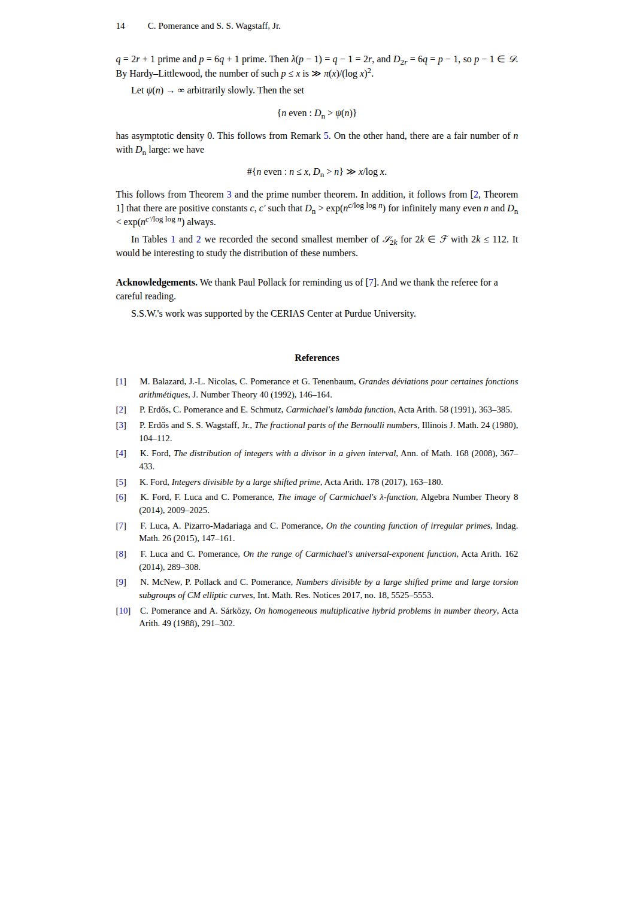14 C. Pomerance and S. S. Wagstaff, Jr.
q = 2r + 1 prime and p = 6q + 1 prime. Then λ(p − 1) = q − 1 = 2r, and D2r = 6q = p − 1, so p − 1 ∈ 𝒟. By Hardy–Littlewood, the number of such p ≤ x is ≫ π(x)/(log x)2.
Let ψ(n) → ∞ arbitrarily slowly. Then the set
{n even : Dn > ψ(n)}
has asymptotic density 0. This follows from Remark 5. On the other hand, there are a fair number of n with Dn large: we have
#{n even : n ≤ x, Dn > n} ≫ x/log x.
This follows from Theorem 3 and the prime number theorem. In addition, it follows from [2, Theorem 1] that there are positive constants c, c′ such that Dn > exp(nc/log log n) for infinitely many even n and Dn < exp(nc′/log log n) always.
In Tables 1 and 2 we recorded the second smallest member of 𝒮2k for 2k ∈ ℱ with 2k ≤ 112. It would be interesting to study the distribution of these numbers.
Acknowledgements.
We thank Paul Pollack for reminding us of [7]. And we thank the referee for a careful reading.
S.S.W.'s work was supported by the CERIAS Center at Purdue University.
References
[1] M. Balazard, J.-L. Nicolas, C. Pomerance et G. Tenenbaum, Grandes déviations pour certaines fonctions arithmétiques, J. Number Theory 40 (1992), 146–164.
[2] P. Erdős, C. Pomerance and E. Schmutz, Carmichael's lambda function, Acta Arith. 58 (1991), 363–385.
[3] P. Erdős and S. S. Wagstaff, Jr., The fractional parts of the Bernoulli numbers, Illinois J. Math. 24 (1980), 104–112.
[4] K. Ford, The distribution of integers with a divisor in a given interval, Ann. of Math. 168 (2008), 367–433.
[5] K. Ford, Integers divisible by a large shifted prime, Acta Arith. 178 (2017), 163–180.
[6] K. Ford, F. Luca and C. Pomerance, The image of Carmichael's λ-function, Algebra Number Theory 8 (2014), 2009–2025.
[7] F. Luca, A. Pizarro-Madariaga and C. Pomerance, On the counting function of irregular primes, Indag. Math. 26 (2015), 147–161.
[8] F. Luca and C. Pomerance, On the range of Carmichael's universal-exponent function, Acta Arith. 162 (2014), 289–308.
[9] N. McNew, P. Pollack and C. Pomerance, Numbers divisible by a large shifted prime and large torsion subgroups of CM elliptic curves, Int. Math. Res. Notices 2017, no. 18, 5525–5553.
[10] C. Pomerance and A. Sárközy, On homogeneous multiplicative hybrid problems in number theory, Acta Arith. 49 (1988), 291–302.